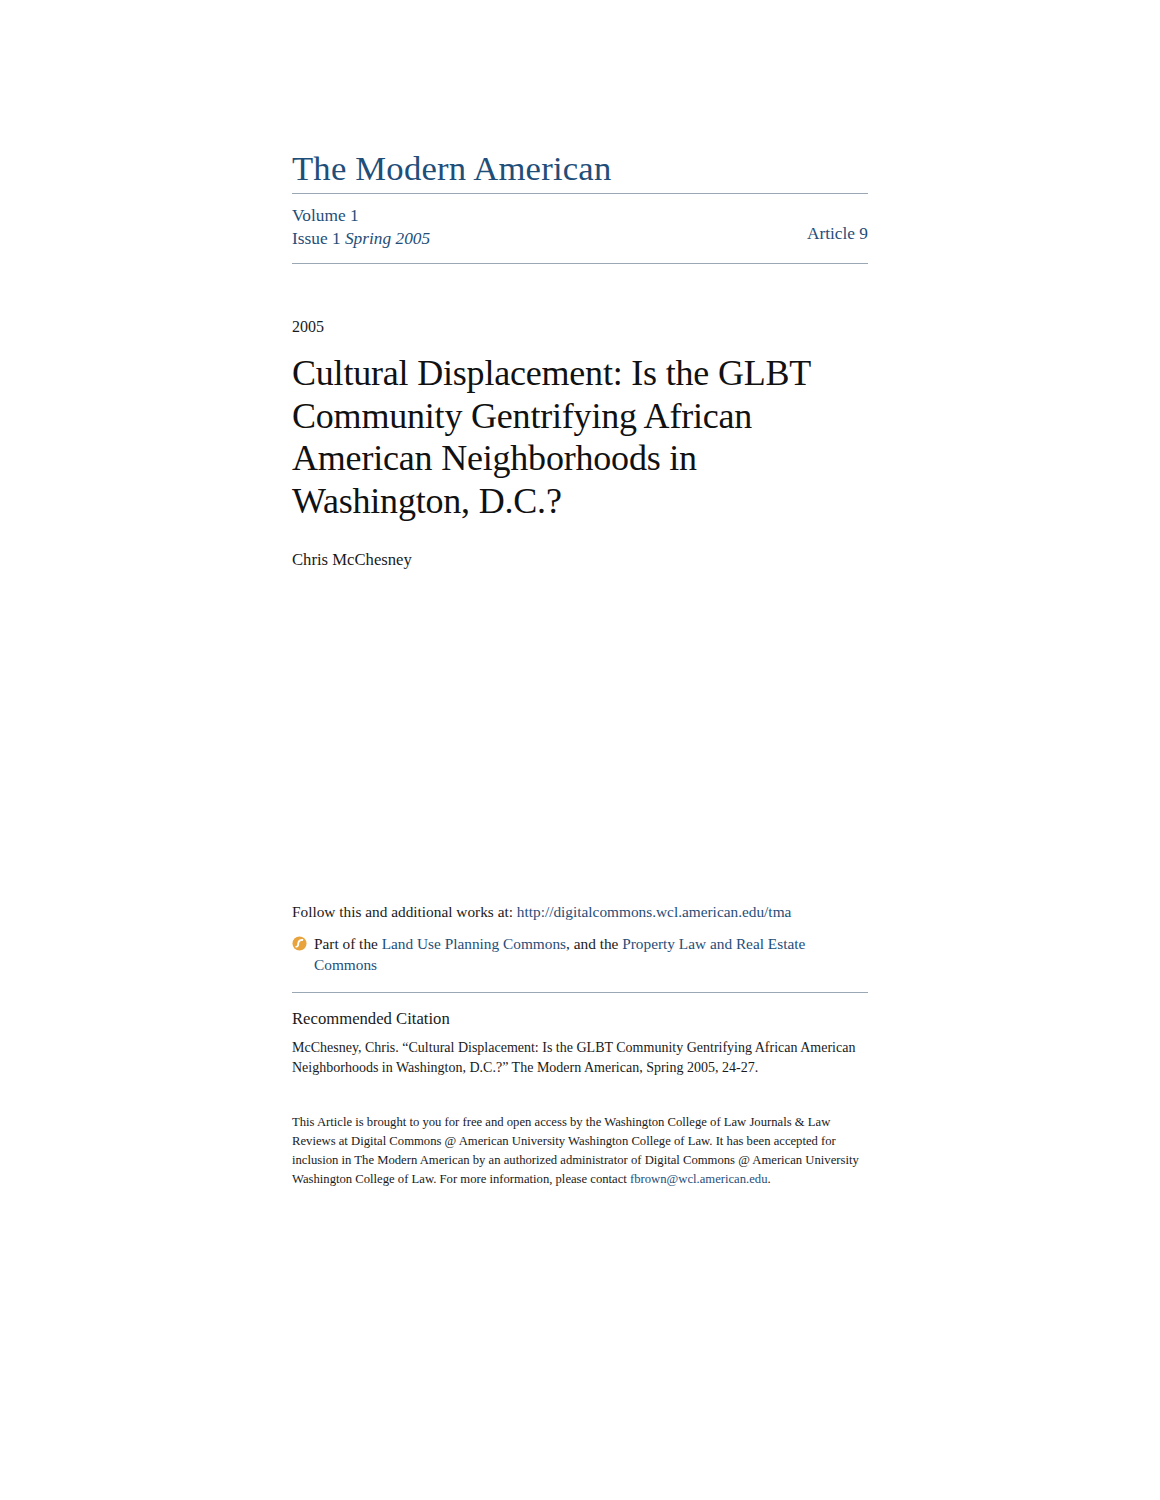The Modern American
Volume 1
Issue 1 Spring 2005
Article 9
2005
Cultural Displacement: Is the GLBT Community Gentrifying African American Neighborhoods in Washington, D.C.?
Chris McChesney
Follow this and additional works at: http://digitalcommons.wcl.american.edu/tma
Part of the Land Use Planning Commons, and the Property Law and Real Estate Commons
Recommended Citation
McChesney, Chris. “Cultural Displacement: Is the GLBT Community Gentrifying African American Neighborhoods in Washington, D.C.?” The Modern American, Spring 2005, 24-27.
This Article is brought to you for free and open access by the Washington College of Law Journals & Law Reviews at Digital Commons @ American University Washington College of Law. It has been accepted for inclusion in The Modern American by an authorized administrator of Digital Commons @ American University Washington College of Law. For more information, please contact fbrown@wcl.american.edu.